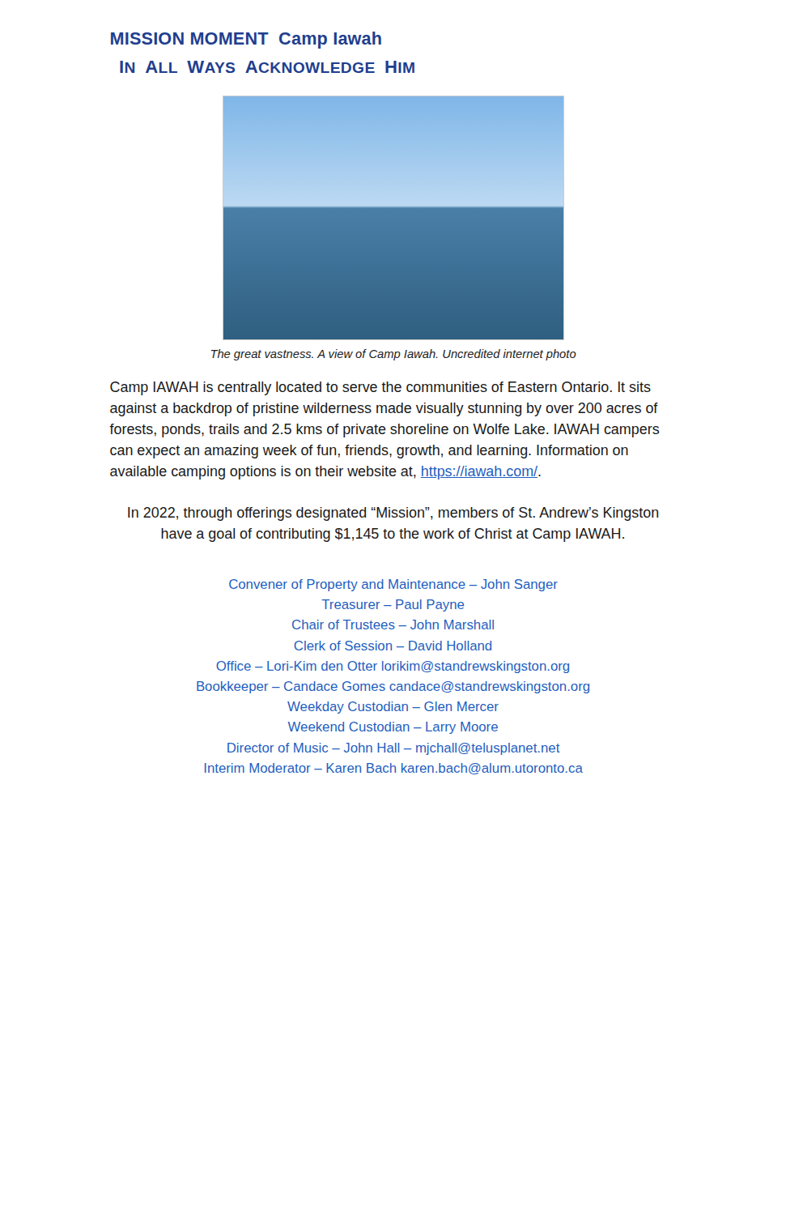MISSION MOMENT Camp Iawah
IN ALL WAYS ACKNOWLEDGE HIM
The great vastness. A view of Camp Iawah. Uncredited internet photo
Camp IAWAH is centrally located to serve the communities of Eastern Ontario. It sits against a backdrop of pristine wilderness made visually stunning by over 200 acres of forests, ponds, trails and 2.5 kms of private shoreline on Wolfe Lake. IAWAH campers can expect an amazing week of fun, friends, growth, and learning. Information on available camping options is on their website at, https://iawah.com/.
In 2022, through offerings designated “Mission”, members of St. Andrew’s Kingston have a goal of contributing $1,145 to the work of Christ at Camp IAWAH.
Convener of Property and Maintenance – John Sanger
Treasurer – Paul Payne
Chair of Trustees – John Marshall
Clerk of Session – David Holland
Office – Lori-Kim den Otter lorikim@standrewskingston.org
Bookkeeper – Candace Gomes candace@standrewskingston.org
Weekday Custodian – Glen Mercer
Weekend Custodian – Larry Moore
Director of Music – John Hall – mjchall@telusplanet.net
Interim Moderator – Karen Bach karen.bach@alum.utoronto.ca